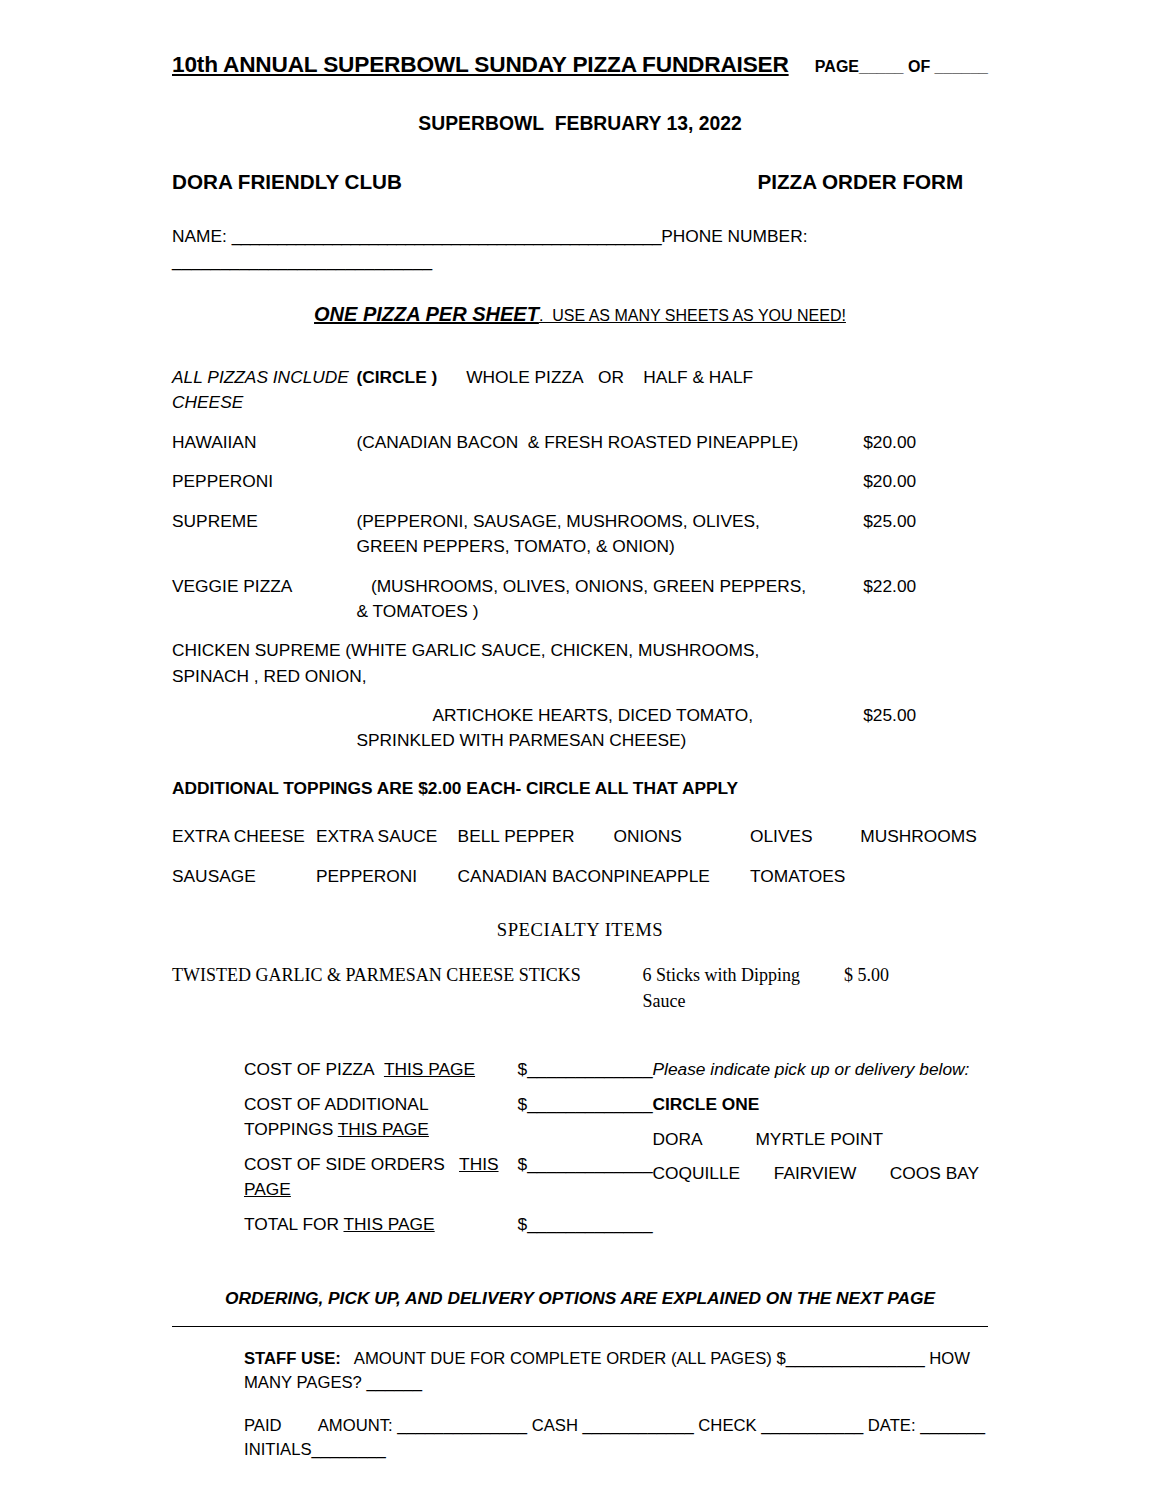10th ANNUAL SUPERBOWL SUNDAY PIZZA FUNDRAISER
PAGE_____ OF ______
SUPERBOWL FEBRUARY 13, 2022
DORA FRIENDLY CLUB
PIZZA ORDER FORM
NAME: _______________________________________________PHONE NUMBER: ___________________________
ONE PIZZA PER SHEET. USE AS MANY SHEETS AS YOU NEED!
| ALL PIZZAS INCLUDE CHEESE | (CIRCLE ) WHOLE PIZZA OR HALF & HALF | |
| HAWAIIAN | (CANADIAN BACON & FRESH ROASTED PINEAPPLE) | $20.00 |
| PEPPERONI | | $20.00 |
| SUPREME | (PEPPERONI, SAUSAGE, MUSHROOMS, OLIVES, GREEN PEPPERS, TOMATO, & ONION) | $25.00 |
| VEGGIE PIZZA | (MUSHROOMS, OLIVES, ONIONS, GREEN PEPPERS, & TOMATOES ) | $22.00 |
| CHICKEN SUPREME (WHITE GARLIC SAUCE, CHICKEN, MUSHROOMS, SPINACH , RED ONION, | |
| | ARTICHOKE HEARTS, DICED TOMATO, SPRINKLED WITH PARMESAN CHEESE) | $25.00 |
ADDITIONAL TOPPINGS ARE $2.00 EACH- CIRCLE ALL THAT APPLY
| EXTRA CHEESE | EXTRA SAUCE | BELL PEPPER | ONIONS | OLIVES | MUSHROOMS |
| SAUSAGE | PEPPERONI | CANADIAN BACON | PINEAPPLE | TOMATOES | |
SPECIALTY ITEMS
TWISTED GARLIC & PARMESAN CHEESE STICKS
6 Sticks with Dipping Sauce
$ 5.00
COST OF PIZZA THIS PAGE
$_____________
COST OF ADDITIONAL TOPPINGS THIS PAGE
$_____________
COST OF SIDE ORDERS THIS PAGE
$_____________
TOTAL FOR THIS PAGE
$_____________
Please indicate pick up or delivery below:
CIRCLE ONE
DORA MYRTLE POINT
COQUILLE FAIRVIEW COOS BAY
ORDERING, PICK UP, AND DELIVERY OPTIONS ARE EXPLAINED ON THE NEXT PAGE
STAFF USE: AMOUNT DUE FOR COMPLETE ORDER (ALL PAGES) $_______________ HOW MANY PAGES? ______
PAID AMOUNT: ______________ CASH ____________ CHECK ___________ DATE: _______ INITIALS________